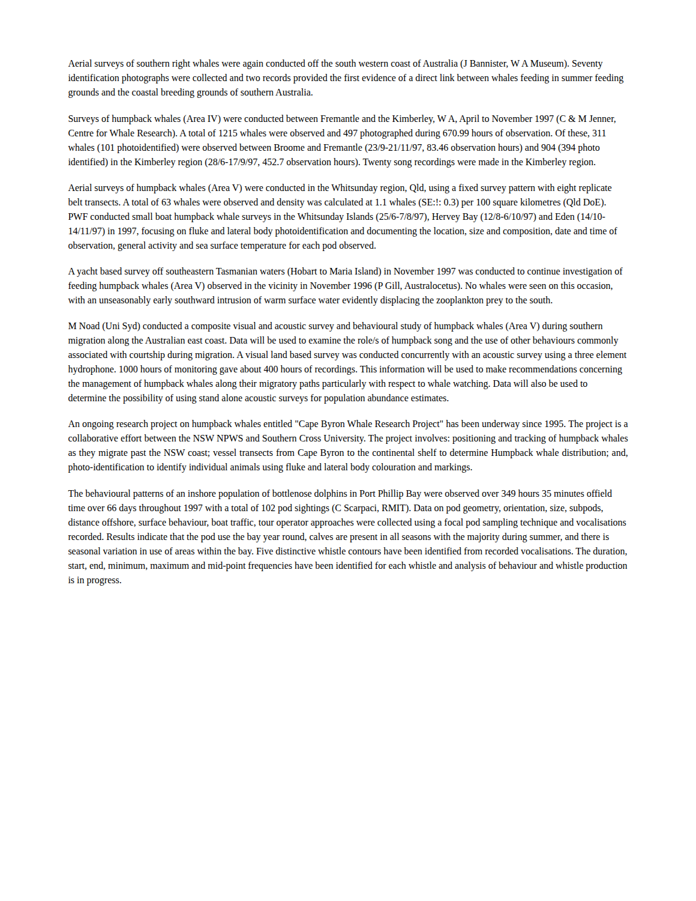Aerial surveys of southern right whales were again conducted off the south western coast of Australia (J Bannister, W A Museum). Seventy identification photographs were collected and two records provided the first evidence of a direct link between whales feeding in summer feeding grounds and the coastal breeding grounds of southern Australia.
Surveys of humpback whales (Area IV) were conducted between Fremantle and the Kimberley, W A, April to November 1997 (C & M Jenner, Centre for Whale Research). A total of 1215 whales were observed and 497 photographed during 670.99 hours of observation. Of these, 311 whales (101 photoidentified) were observed between Broome and Fremantle (23/9-21/11/97, 83.46 observation hours) and 904 (394 photo identified) in the Kimberley region (28/6-17/9/97, 452.7 observation hours). Twenty song recordings were made in the Kimberley region.
Aerial surveys of humpback whales (Area V) were conducted in the Whitsunday region, Qld, using a fixed survey pattern with eight replicate belt transects. A total of 63 whales were observed and density was calculated at 1.1 whales (SE:!: 0.3) per 100 square kilometres (Qld DoE). PWF conducted small boat humpback whale surveys in the Whitsunday Islands (25/6-7/8/97), Hervey Bay (12/8-6/10/97) and Eden (14/10-14/11/97) in 1997, focusing on fluke and lateral body photoidentification and documenting the location, size and composition, date and time of observation, general activity and sea surface temperature for each pod observed.
A yacht based survey off southeastern Tasmanian waters (Hobart to Maria Island) in November 1997 was conducted to continue investigation of feeding humpback whales (Area V) observed in the vicinity in November 1996 (P Gill, Australocetus). No whales were seen on this occasion, with an unseasonably early southward intrusion of warm surface water evidently displacing the zooplankton prey to the south.
M Noad (Uni Syd) conducted a composite visual and acoustic survey and behavioural study of humpback whales (Area V) during southern migration along the Australian east coast. Data will be used to examine the role/s of humpback song and the use of other behaviours commonly associated with courtship during migration. A visual land based survey was conducted concurrently with an acoustic survey using a three element hydrophone. 1000 hours of monitoring gave about 400 hours of recordings. This information will be used to make recommendations concerning the management of humpback whales along their migratory paths particularly with respect to whale watching. Data will also be used to determine the possibility of using stand alone acoustic surveys for population abundance estimates.
An ongoing research project on humpback whales entitled "Cape Byron Whale Research Project" has been underway since 1995. The project is a collaborative effort between the NSW NPWS and Southern Cross University. The project involves: positioning and tracking of humpback whales as they migrate past the NSW coast; vessel transects from Cape Byron to the continental shelf to determine Humpback whale distribution; and, photo-identification to identify individual animals using fluke and lateral body colouration and markings.
The behavioural patterns of an inshore population of bottlenose dolphins in Port Phillip Bay were observed over 349 hours 35 minutes offield time over 66 days throughout 1997 with a total of 102 pod sightings (C Scarpaci, RMIT). Data on pod geometry, orientation, size, subpods, distance offshore, surface behaviour, boat traffic, tour operator approaches were collected using a focal pod sampling technique and vocalisations recorded. Results indicate that the pod use the bay year round, calves are present in all seasons with the majority during summer, and there is seasonal variation in use of areas within the bay. Five distinctive whistle contours have been identified from recorded vocalisations. The duration, start, end, minimum, maximum and mid-point frequencies have been identified for each whistle and analysis of behaviour and whistle production is in progress.